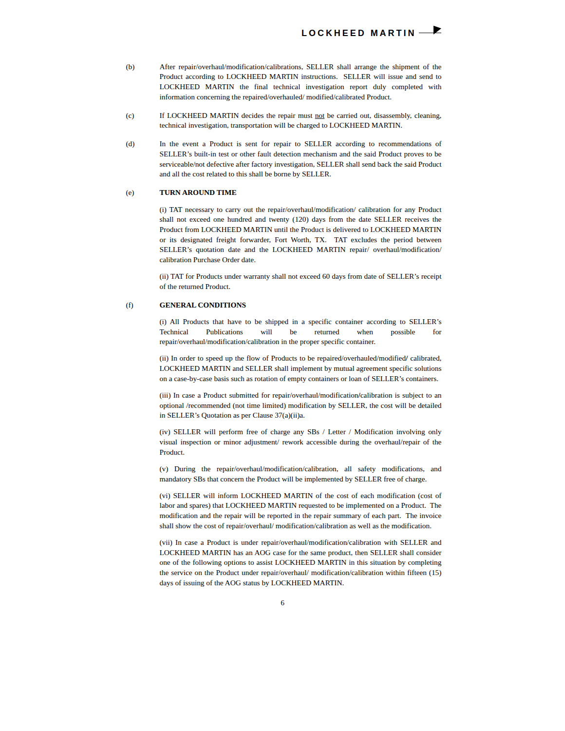LOCKHEED MARTIN
(b)
After repair/overhaul/modification/calibrations, SELLER shall arrange the shipment of the Product according to LOCKHEED MARTIN instructions. SELLER will issue and send to LOCKHEED MARTIN the final technical investigation report duly completed with information concerning the repaired/overhauled/ modified/calibrated Product.
(c)
If LOCKHEED MARTIN decides the repair must not be carried out, disassembly, cleaning, technical investigation, transportation will be charged to LOCKHEED MARTIN.
(d)
In the event a Product is sent for repair to SELLER according to recommendations of SELLER’s built-in test or other fault detection mechanism and the said Product proves to be serviceable/not defective after factory investigation, SELLER shall send back the said Product and all the cost related to this shall be borne by SELLER.
(e)
TURN AROUND TIME
(i) TAT necessary to carry out the repair/overhaul/modification/ calibration for any Product shall not exceed one hundred and twenty (120) days from the date SELLER receives the Product from LOCKHEED MARTIN until the Product is delivered to LOCKHEED MARTIN or its designated freight forwarder, Fort Worth, TX. TAT excludes the period between SELLER’s quotation date and the LOCKHEED MARTIN repair/ overhaul/modification/ calibration Purchase Order date.
(ii) TAT for Products under warranty shall not exceed 60 days from date of SELLER’s receipt of the returned Product.
(f)
GENERAL CONDITIONS
(i) All Products that have to be shipped in a specific container according to SELLER’s Technical Publications will be returned when possible for repair/overhaul/modification/calibration in the proper specific container.
(ii) In order to speed up the flow of Products to be repaired/overhauled/modified/ calibrated, LOCKHEED MARTIN and SELLER shall implement by mutual agreement specific solutions on a case-by-case basis such as rotation of empty containers or loan of SELLER’s containers.
(iii) In case a Product submitted for repair/overhaul/modification/calibration is subject to an optional /recommended (not time limited) modification by SELLER, the cost will be detailed in SELLER’s Quotation as per Clause 37(a)(ii)a.
(iv) SELLER will perform free of charge any SBs / Letter / Modification involving only visual inspection or minor adjustment/ rework accessible during the overhaul/repair of the Product.
(v) During the repair/overhaul/modification/calibration, all safety modifications, and mandatory SBs that concern the Product will be implemented by SELLER free of charge.
(vi) SELLER will inform LOCKHEED MARTIN of the cost of each modification (cost of labor and spares) that LOCKHEED MARTIN requested to be implemented on a Product. The modification and the repair will be reported in the repair summary of each part. The invoice shall show the cost of repair/overhaul/ modification/calibration as well as the modification.
(vii) In case a Product is under repair/overhaul/modification/calibration with SELLER and LOCKHEED MARTIN has an AOG case for the same product, then SELLER shall consider one of the following options to assist LOCKHEED MARTIN in this situation by completing the service on the Product under repair/overhaul/ modification/calibration within fifteen (15) days of issuing of the AOG status by LOCKHEED MARTIN.
6